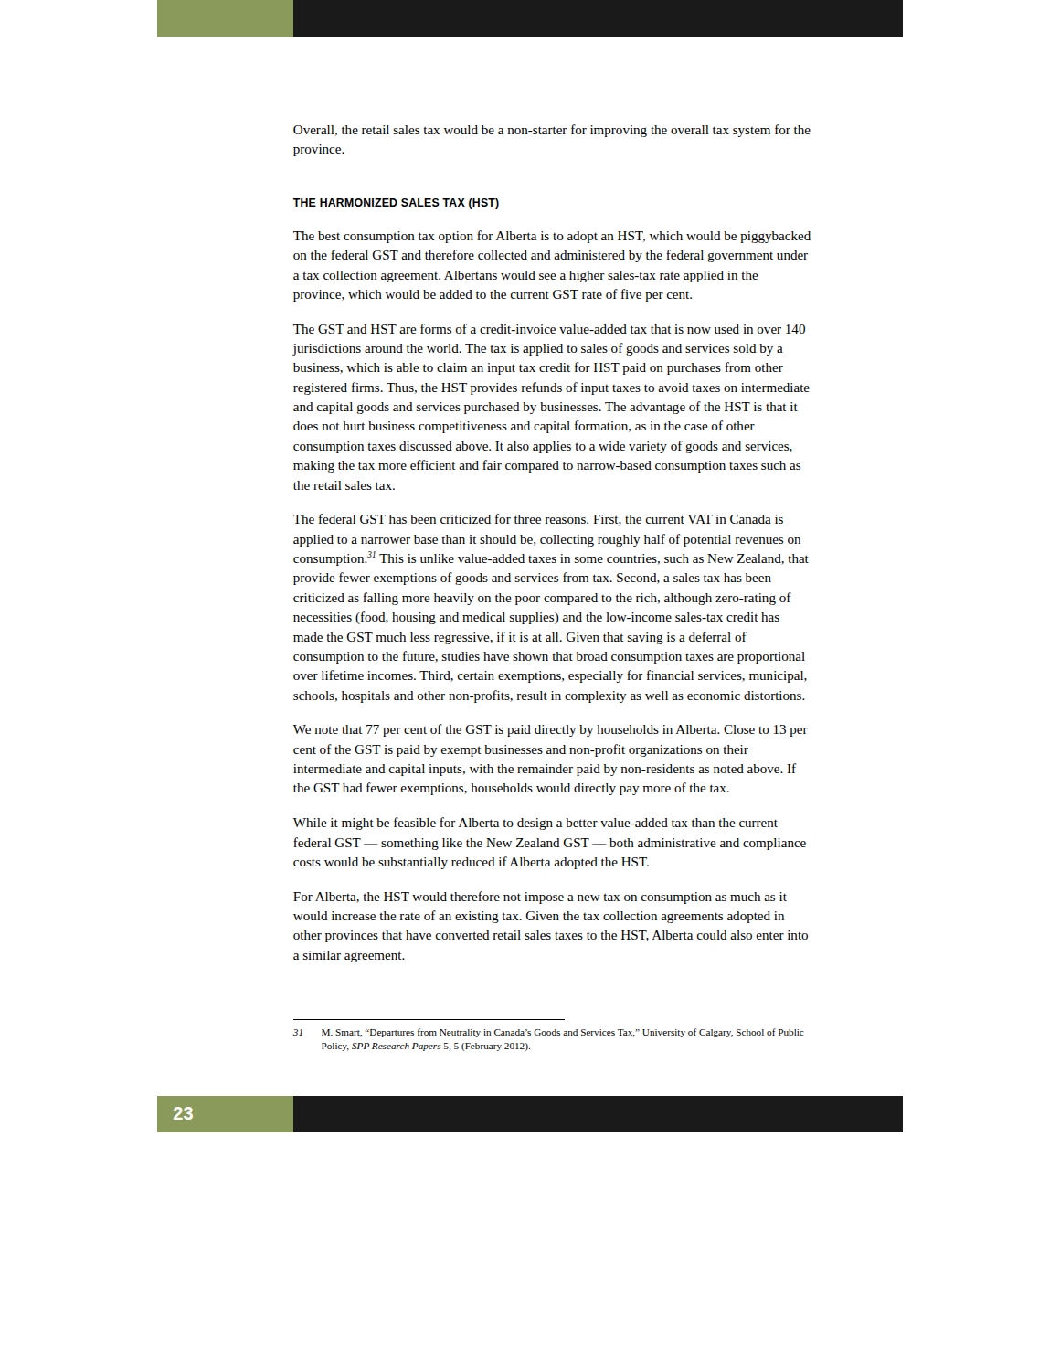Overall, the retail sales tax would be a non-starter for improving the overall tax system for the province.
THE HARMONIZED SALES TAX (HST)
The best consumption tax option for Alberta is to adopt an HST, which would be piggybacked on the federal GST and therefore collected and administered by the federal government under a tax collection agreement. Albertans would see a higher sales-tax rate applied in the province, which would be added to the current GST rate of five per cent.
The GST and HST are forms of a credit-invoice value-added tax that is now used in over 140 jurisdictions around the world. The tax is applied to sales of goods and services sold by a business, which is able to claim an input tax credit for HST paid on purchases from other registered firms. Thus, the HST provides refunds of input taxes to avoid taxes on intermediate and capital goods and services purchased by businesses. The advantage of the HST is that it does not hurt business competitiveness and capital formation, as in the case of other consumption taxes discussed above. It also applies to a wide variety of goods and services, making the tax more efficient and fair compared to narrow-based consumption taxes such as the retail sales tax.
The federal GST has been criticized for three reasons. First, the current VAT in Canada is applied to a narrower base than it should be, collecting roughly half of potential revenues on consumption.31 This is unlike value-added taxes in some countries, such as New Zealand, that provide fewer exemptions of goods and services from tax. Second, a sales tax has been criticized as falling more heavily on the poor compared to the rich, although zero-rating of necessities (food, housing and medical supplies) and the low-income sales-tax credit has made the GST much less regressive, if it is at all. Given that saving is a deferral of consumption to the future, studies have shown that broad consumption taxes are proportional over lifetime incomes. Third, certain exemptions, especially for financial services, municipal, schools, hospitals and other non-profits, result in complexity as well as economic distortions.
We note that 77 per cent of the GST is paid directly by households in Alberta. Close to 13 per cent of the GST is paid by exempt businesses and non-profit organizations on their intermediate and capital inputs, with the remainder paid by non-residents as noted above. If the GST had fewer exemptions, households would directly pay more of the tax.
While it might be feasible for Alberta to design a better value-added tax than the current federal GST — something like the New Zealand GST — both administrative and compliance costs would be substantially reduced if Alberta adopted the HST.
For Alberta, the HST would therefore not impose a new tax on consumption as much as it would increase the rate of an existing tax. Given the tax collection agreements adopted in other provinces that have converted retail sales taxes to the HST, Alberta could also enter into a similar agreement.
31
M. Smart, “Departures from Neutrality in Canada’s Goods and Services Tax,” University of Calgary, School of Public Policy, SPP Research Papers 5, 5 (February 2012).
23